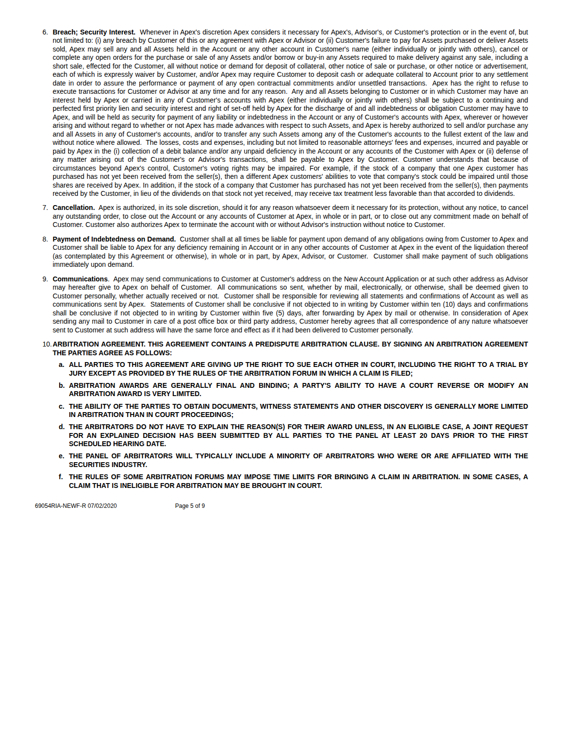Breach; Security Interest. Whenever in Apex's discretion Apex considers it necessary for Apex's, Advisor's, or Customer's protection or in the event of, but not limited to: (i) any breach by Customer of this or any agreement with Apex or Advisor or (ii) Customer's failure to pay for Assets purchased or deliver Assets sold, Apex may sell any and all Assets held in the Account or any other account in Customer's name (either individually or jointly with others), cancel or complete any open orders for the purchase or sale of any Assets and/or borrow or buy-in any Assets required to make delivery against any sale, including a short sale, effected for the Customer, all without notice or demand for deposit of collateral, other notice of sale or purchase, or other notice or advertisement, each of which is expressly waiver by Customer, and/or Apex may require Customer to deposit cash or adequate collateral to Account prior to any settlement date in order to assure the performance or payment of any open contractual commitments and/or unsettled transactions. Apex has the right to refuse to execute transactions for Customer or Advisor at any time and for any reason. Any and all Assets belonging to Customer or in which Customer may have an interest held by Apex or carried in any of Customer's accounts with Apex (either individually or jointly with others) shall be subject to a continuing and perfected first priority lien and security interest and right of set-off held by Apex for the discharge of and all indebtedness or obligation Customer may have to Apex, and will be held as security for payment of any liability or indebtedness in the Account or any of Customer's accounts with Apex, wherever or however arising and without regard to whether or not Apex has made advances with respect to such Assets, and Apex is hereby authorized to sell and/or purchase any and all Assets in any of Customer's accounts, and/or to transfer any such Assets among any of the Customer's accounts to the fullest extent of the law and without notice where allowed. The losses, costs and expenses, including but not limited to reasonable attorneys' fees and expenses, incurred and payable or paid by Apex in the (i) collection of a debit balance and/or any unpaid deficiency in the Account or any accounts of the Customer with Apex or (ii) defense of any matter arising out of the Customer's or Advisor's transactions, shall be payable to Apex by Customer. Customer understands that because of circumstances beyond Apex's control, Customer's voting rights may be impaired. For example, if the stock of a company that one Apex customer has purchased has not yet been received from the seller(s), then a different Apex customers' abilities to vote that company's stock could be impaired until those shares are received by Apex. In addition, if the stock of a company that Customer has purchased has not yet been received from the seller(s), then payments received by the Customer, in lieu of the dividends on that stock not yet received, may receive tax treatment less favorable than that accorded to dividends.
Cancellation. Apex is authorized, in its sole discretion, should it for any reason whatsoever deem it necessary for its protection, without any notice, to cancel any outstanding order, to close out the Account or any accounts of Customer at Apex, in whole or in part, or to close out any commitment made on behalf of Customer. Customer also authorizes Apex to terminate the account with or without Advisor's instruction without notice to Customer.
Payment of Indebtedness on Demand. Customer shall at all times be liable for payment upon demand of any obligations owing from Customer to Apex and Customer shall be liable to Apex for any deficiency remaining in Account or in any other accounts of Customer at Apex in the event of the liquidation thereof (as contemplated by this Agreement or otherwise), in whole or in part, by Apex, Advisor, or Customer. Customer shall make payment of such obligations immediately upon demand.
Communications. Apex may send communications to Customer at Customer's address on the New Account Application or at such other address as Advisor may hereafter give to Apex on behalf of Customer. All communications so sent, whether by mail, electronically, or otherwise, shall be deemed given to Customer personally, whether actually received or not. Customer shall be responsible for reviewing all statements and confirmations of Account as well as communications sent by Apex. Statements of Customer shall be conclusive if not objected to in writing by Customer within ten (10) days and confirmations shall be conclusive if not objected to in writing by Customer within five (5) days, after forwarding by Apex by mail or otherwise. In consideration of Apex sending any mail to Customer in care of a post office box or third party address, Customer hereby agrees that all correspondence of any nature whatsoever sent to Customer at such address will have the same force and effect as if it had been delivered to Customer personally.
ARBITRATION AGREEMENT. THIS AGREEMENT CONTAINS A PREDISPUTE ARBITRATION CLAUSE. BY SIGNING AN ARBITRATION AGREEMENT THE PARTIES AGREE AS FOLLOWS:
ALL PARTIES TO THIS AGREEMENT ARE GIVING UP THE RIGHT TO SUE EACH OTHER IN COURT, INCLUDING THE RIGHT TO A TRIAL BY JURY EXCEPT AS PROVIDED BY THE RULES OF THE ARBITRATION FORUM IN WHICH A CLAIM IS FILED;
ARBITRATION AWARDS ARE GENERALLY FINAL AND BINDING; A PARTY'S ABILITY TO HAVE A COURT REVERSE OR MODIFY AN ARBITRATION AWARD IS VERY LIMITED.
THE ABILITY OF THE PARTIES TO OBTAIN DOCUMENTS, WITNESS STATEMENTS AND OTHER DISCOVERY IS GENERALLY MORE LIMITED IN ARBITRATION THAN IN COURT PROCEEDINGS;
THE ARBITRATORS DO NOT HAVE TO EXPLAIN THE REASON(S) FOR THEIR AWARD UNLESS, IN AN ELIGIBLE CASE, A JOINT REQUEST FOR AN EXPLAINED DECISION HAS BEEN SUBMITTED BY ALL PARTIES TO THE PANEL AT LEAST 20 DAYS PRIOR TO THE FIRST SCHEDULED HEARING DATE.
THE PANEL OF ARBITRATORS WILL TYPICALLY INCLUDE A MINORITY OF ARBITRATORS WHO WERE OR ARE AFFILIATED WITH THE SECURITIES INDUSTRY.
THE RULES OF SOME ARBITRATION FORUMS MAY IMPOSE TIME LIMITS FOR BRINGING A CLAIM IN ARBITRATION. IN SOME CASES, A CLAIM THAT IS INELIGIBLE FOR ARBITRATION MAY BE BROUGHT IN COURT.
69054RIA-NEWF-R 07/02/2020 Page 5 of 9